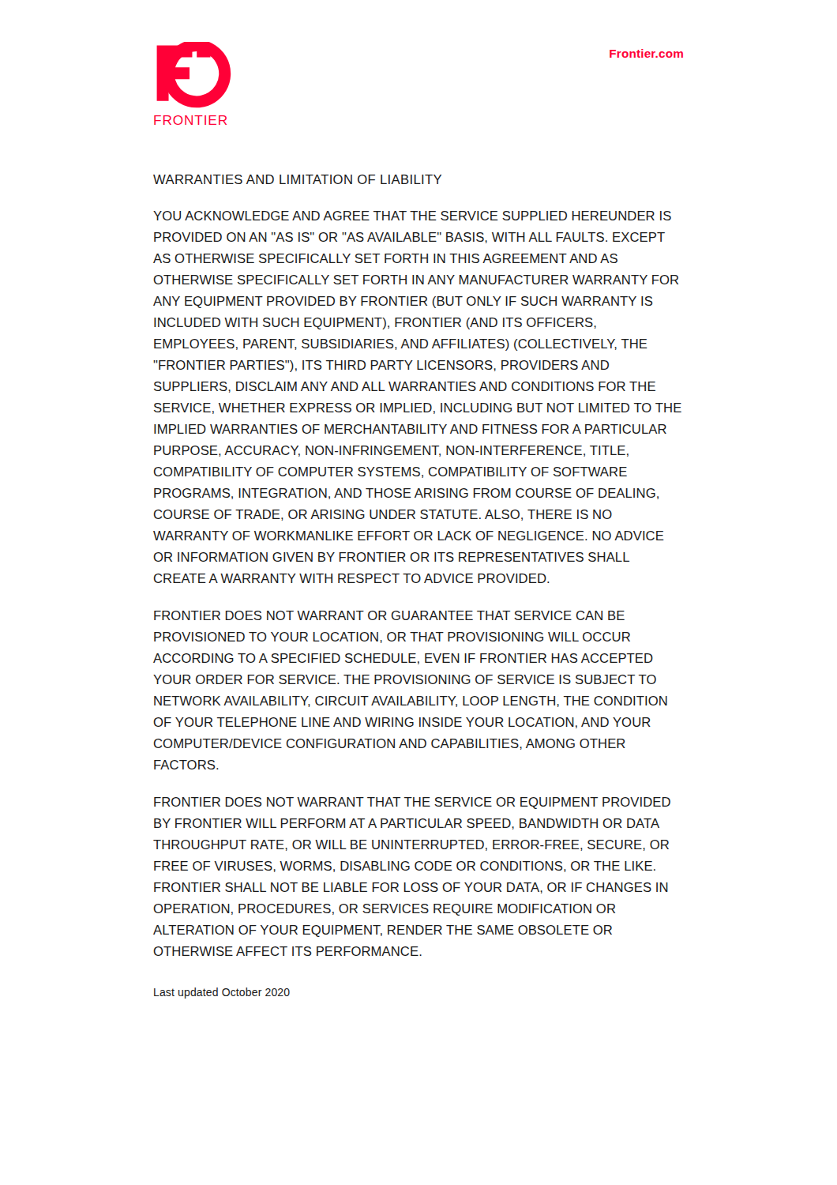FRONTIER ™
Frontier.com
Warranties and Limitation of Liability
You acknowledge and agree that the Service supplied hereunder is provided on an "as is" or "as available" basis, with all faults. Except as otherwise specifically set forth in this Agreement and as otherwise specifically set forth in any manufacturer warranty for any Equipment provided by Frontier (but only if such warranty is included with such Equipment), Frontier (and its officers, employees, parent, subsidiaries, and affiliates) (collectively, the "Frontier Parties"), its third party licensors, providers and suppliers, disclaim any and all warranties and conditions for the Service, whether express or implied, including but not limited to the implied warranties of merchantability and fitness for a particular purpose, accuracy, non-infringement, non-interference, title, compatibility of computer systems, compatibility of software programs, integration, and those arising from course of dealing, course of trade, or arising under statute. Also, there is no warranty of workmanlike effort or lack of negligence. No advice or information given by Frontier or its representatives shall create a warranty with respect to advice provided.
Frontier does not warrant or guarantee that Service can be provisioned to your location, or that provisioning will occur according to a specified schedule, even if Frontier has accepted your order for Service. The provisioning of Service is subject to network availability, circuit availability, loop length, the condition of your telephone line and wiring inside your location, and your computer/device configuration and capabilities, among other factors.
Frontier does not warrant that the Service or Equipment provided by Frontier will perform at a particular speed, bandwidth or data throughput rate, or will be uninterrupted, error-free, secure, or free of viruses, worms, disabling code or conditions, or the like. Frontier shall not be liable for loss of your data, or if changes in operation, procedures, or services require modification or alteration of your Equipment, render the same obsolete or otherwise affect its performance.
Last updated October 2020